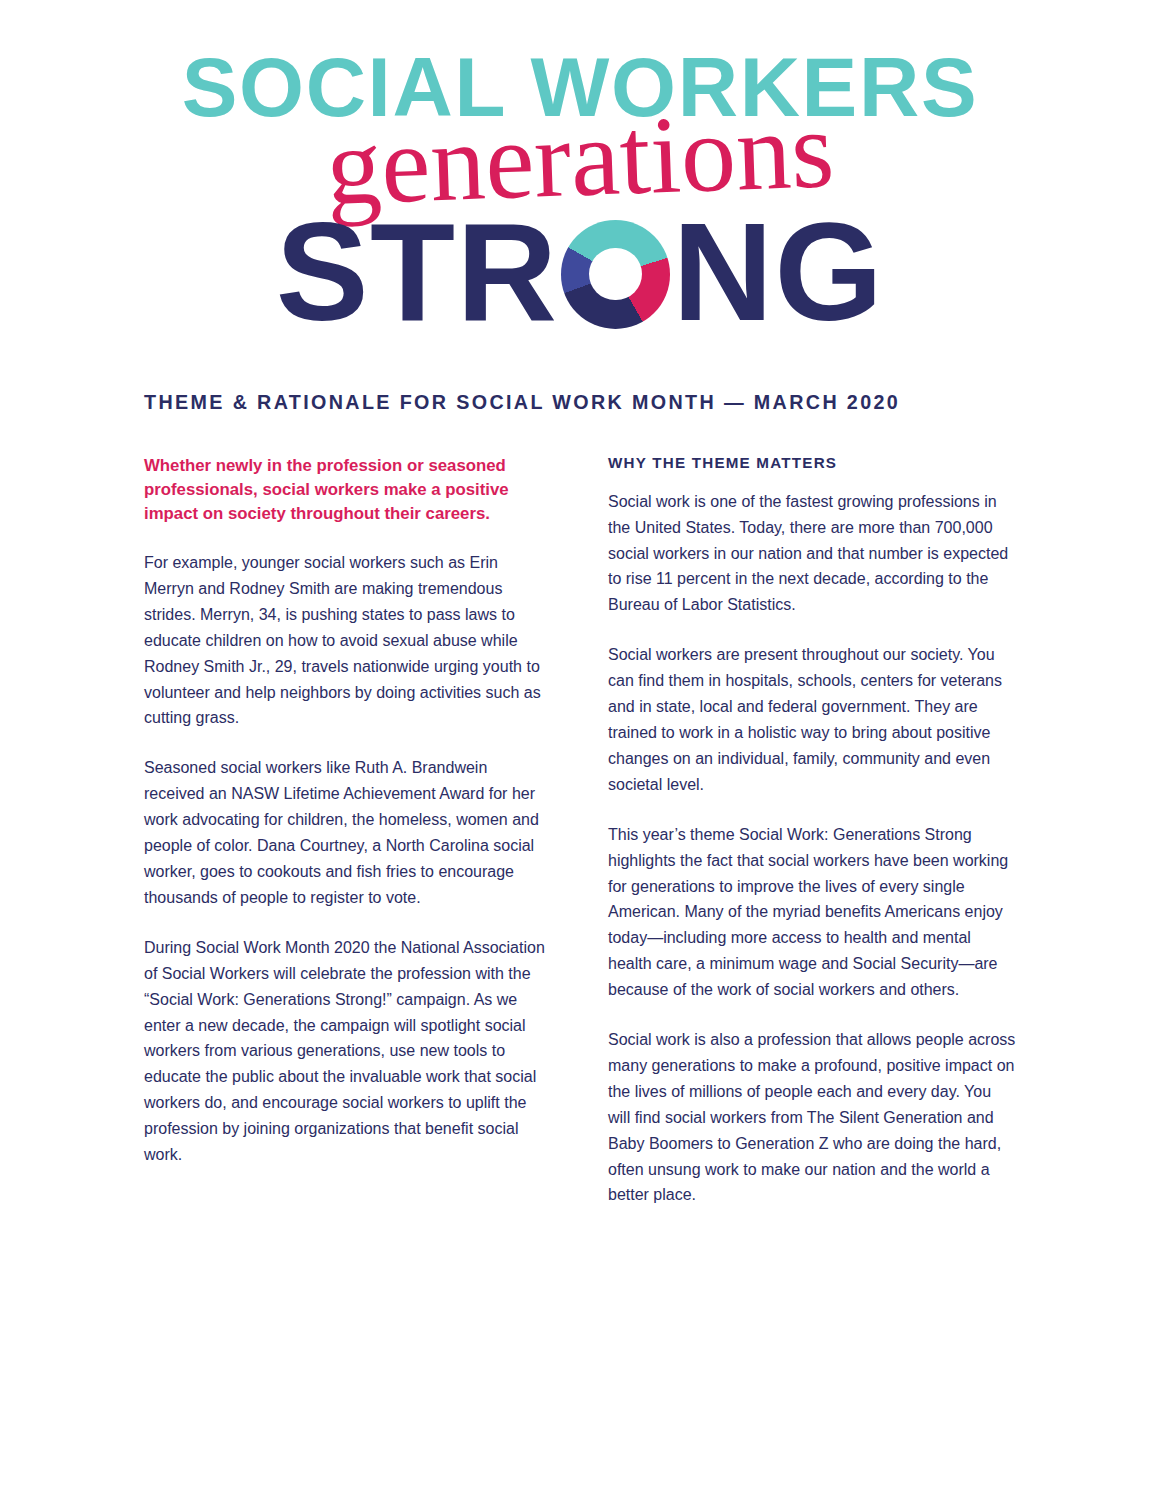Social Workers
generations
STR NG
Theme & Rationale for Social Work Month — March 2020
Whether newly in the profession or seasoned professionals, social workers make a positive impact on society throughout their careers.
For example, younger social workers such as Erin Merryn and Rodney Smith are making tremendous strides. Merryn, 34, is pushing states to pass laws to educate children on how to avoid sexual abuse while Rodney Smith Jr., 29, travels nationwide urging youth to volunteer and help neighbors by doing activities such as cutting grass.
Seasoned social workers like Ruth A. Brandwein received an NASW Lifetime Achievement Award for her work advocating for children, the homeless, women and people of color. Dana Courtney, a North Carolina social worker, goes to cookouts and fish fries to encourage thousands of people to register to vote.
During Social Work Month 2020 the National Association of Social Workers will celebrate the profession with the “Social Work: Generations Strong!” campaign. As we enter a new decade, the campaign will spotlight social workers from various generations, use new tools to educate the public about the invaluable work that social workers do, and encourage social workers to uplift the profession by joining organizations that benefit social work.
Why the Theme Matters
Social work is one of the fastest growing professions in the United States. Today, there are more than 700,000 social workers in our nation and that number is expected to rise 11 percent in the next decade, according to the Bureau of Labor Statistics.
Social workers are present throughout our society. You can find them in hospitals, schools, centers for veterans and in state, local and federal government. They are trained to work in a holistic way to bring about positive changes on an individual, family, community and even societal level.
This year’s theme Social Work: Generations Strong highlights the fact that social workers have been working for generations to improve the lives of every single American. Many of the myriad benefits Americans enjoy today—including more access to health and mental health care, a minimum wage and Social Security—are because of the work of social workers and others.
Social work is also a profession that allows people across many generations to make a profound, positive impact on the lives of millions of people each and every day. You will find social workers from The Silent Generation and Baby Boomers to Generation Z who are doing the hard, often unsung work to make our nation and the world a better place.